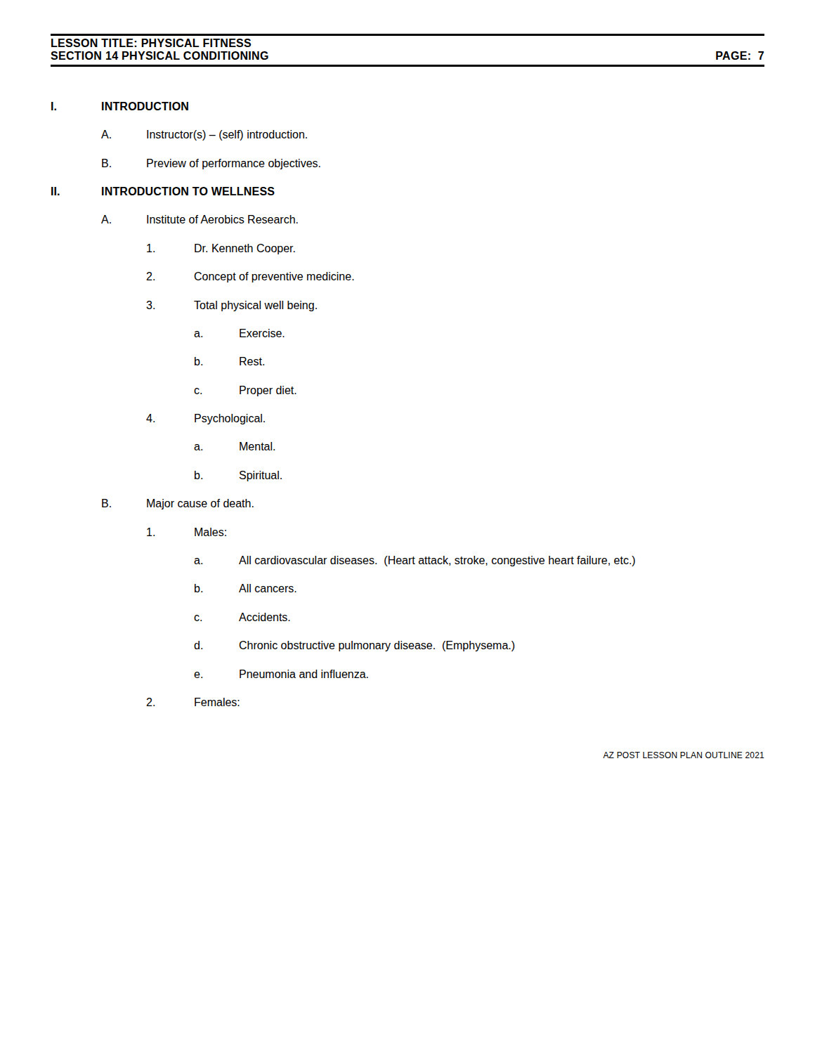LESSON TITLE: PHYSICAL FITNESS
SECTION 14 PHYSICAL CONDITIONING PAGE: 7
I. INTRODUCTION
A. Instructor(s) – (self) introduction.
B. Preview of performance objectives.
II. INTRODUCTION TO WELLNESS
A. Institute of Aerobics Research.
1. Dr. Kenneth Cooper.
2. Concept of preventive medicine.
3. Total physical well being.
a. Exercise.
b. Rest.
c. Proper diet.
4. Psychological.
a. Mental.
b. Spiritual.
B. Major cause of death.
1. Males:
a. All cardiovascular diseases. (Heart attack, stroke, congestive heart failure, etc.)
b. All cancers.
c. Accidents.
d. Chronic obstructive pulmonary disease. (Emphysema.)
e. Pneumonia and influenza.
2. Females:
AZ POST LESSON PLAN OUTLINE 2021